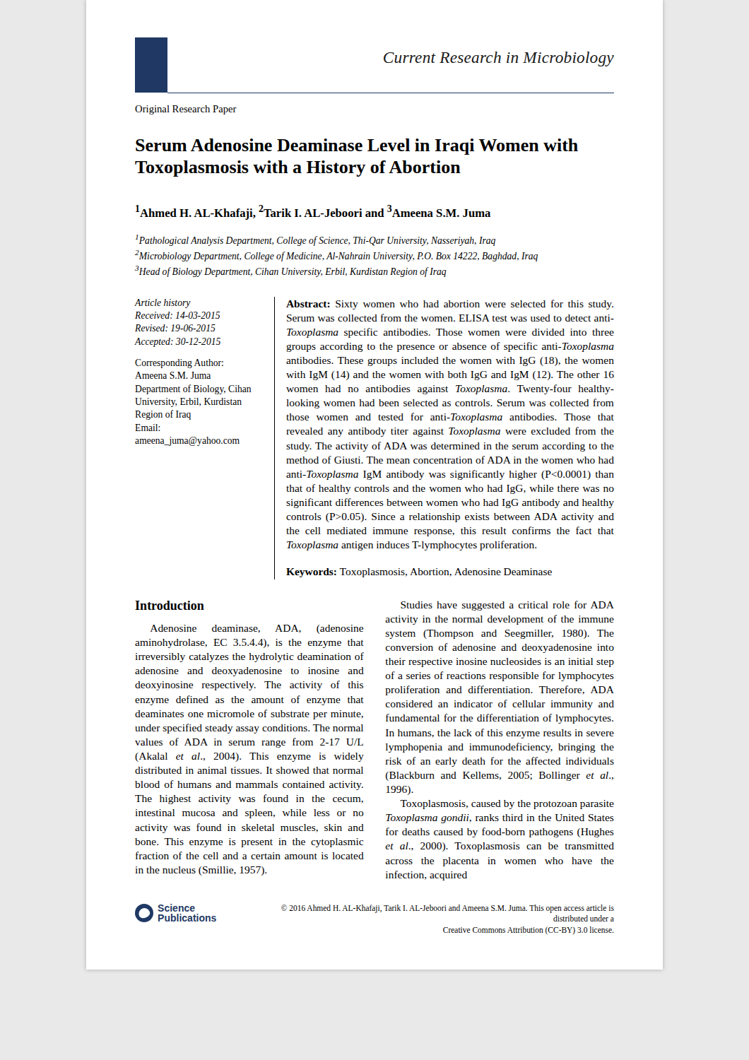Current Research in Microbiology
Original Research Paper
Serum Adenosine Deaminase Level in Iraqi Women with
Toxoplasmosis with a History of Abortion
1Ahmed H. AL-Khafaji, 2Tarik I. AL-Jeboori and 3Ameena S.M. Juma
1Pathological Analysis Department, College of Science, Thi-Qar University, Nasseriyah, Iraq
2Microbiology Department, College of Medicine, Al-Nahrain University, P.O. Box 14222, Baghdad, Iraq
3Head of Biology Department, Cihan University, Erbil, Kurdistan Region of Iraq
Article history
Received: 14-03-2015
Revised: 19-06-2015
Accepted: 30-12-2015
Corresponding Author:
Ameena S.M. Juma
Department of Biology, Cihan
University, Erbil, Kurdistan
Region of Iraq
Email: ameena_juma@yahoo.com
Abstract: Sixty women who had abortion were selected for this study. Serum was collected from the women. ELISA test was used to detect anti-Toxoplasma specific antibodies. Those women were divided into three groups according to the presence or absence of specific anti-Toxoplasma antibodies. These groups included the women with IgG (18), the women with IgM (14) and the women with both IgG and IgM (12). The other 16 women had no antibodies against Toxoplasma. Twenty-four healthy-looking women had been selected as controls. Serum was collected from those women and tested for anti-Toxoplasma antibodies. Those that revealed any antibody titer against Toxoplasma were excluded from the study. The activity of ADA was determined in the serum according to the method of Giusti. The mean concentration of ADA in the women who had anti-Toxoplasma IgM antibody was significantly higher (P<0.0001) than that of healthy controls and the women who had IgG, while there was no significant differences between women who had IgG antibody and healthy controls (P>0.05). Since a relationship exists between ADA activity and the cell mediated immune response, this result confirms the fact that Toxoplasma antigen induces T-lymphocytes proliferation.
Keywords: Toxoplasmosis, Abortion, Adenosine Deaminase
Introduction
Adenosine deaminase, ADA, (adenosine aminohydrolase, EC 3.5.4.4), is the enzyme that irreversibly catalyzes the hydrolytic deamination of adenosine and deoxyadenosine to inosine and deoxyinosine respectively. The activity of this enzyme defined as the amount of enzyme that deaminates one micromole of substrate per minute, under specified steady assay conditions. The normal values of ADA in serum range from 2-17 U/L (Akalal et al., 2004). This enzyme is widely distributed in animal tissues. It showed that normal blood of humans and mammals contained activity. The highest activity was found in the cecum, intestinal mucosa and spleen, while less or no activity was found in skeletal muscles, skin and bone. This enzyme is present in the cytoplasmic fraction of the cell and a certain amount is located in the nucleus (Smillie, 1957).
Studies have suggested a critical role for ADA activity in the normal development of the immune system (Thompson and Seegmiller, 1980). The conversion of adenosine and deoxyadenosine into their respective inosine nucleosides is an initial step of a series of reactions responsible for lymphocytes proliferation and differentiation. Therefore, ADA considered an indicator of cellular immunity and fundamental for the differentiation of lymphocytes. In humans, the lack of this enzyme results in severe lymphopenia and immunodeficiency, bringing the risk of an early death for the affected individuals (Blackburn and Kellems, 2005; Bollinger et al., 1996).
Toxoplasmosis, caused by the protozoan parasite Toxoplasma gondii, ranks third in the United States for deaths caused by food-born pathogens (Hughes et al., 2000). Toxoplasmosis can be transmitted across the placenta in women who have the infection, acquired
Science Publications
© 2016 Ahmed H. AL-Khafaji, Tarik I. AL-Jeboori and Ameena S.M. Juma. This open access article is distributed under a
Creative Commons Attribution (CC-BY) 3.0 license.